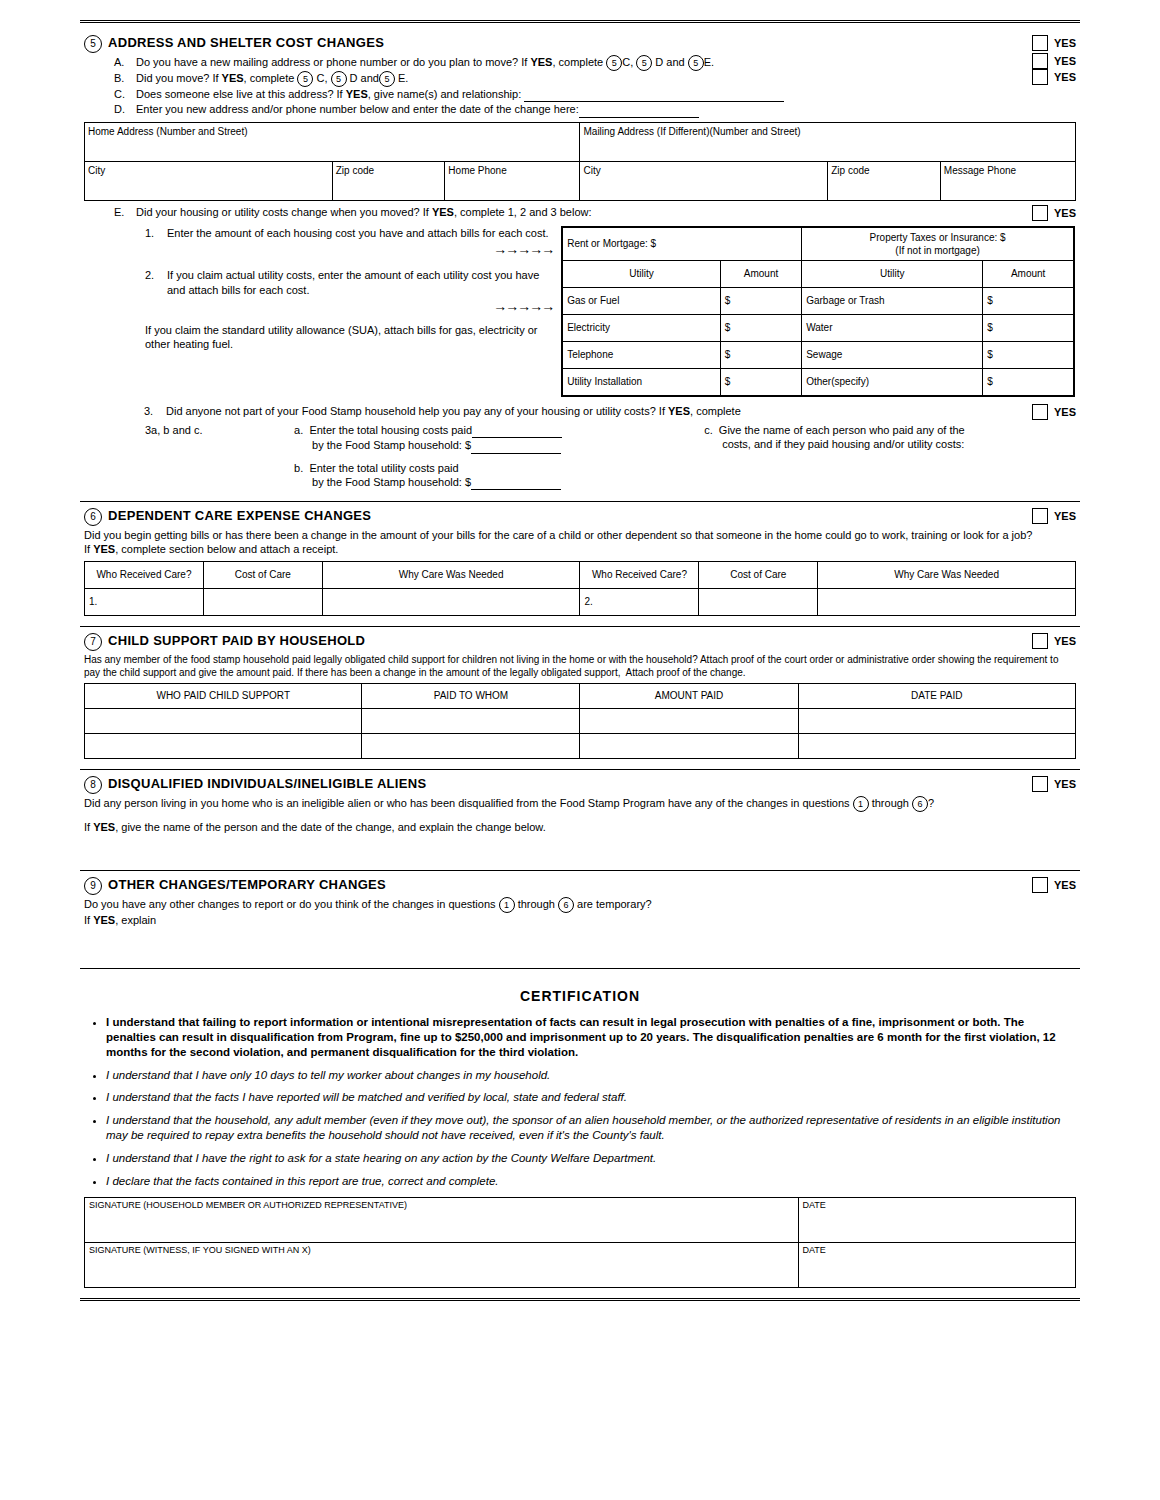YES
5 ADDRESS AND SHELTER COST CHANGES
A. Do you have a new mailing address or phone number or do you plan to move? If YES, complete 5 C, 5 D and 5 E.
YES
B. Did you move? If YES, complete 5 C, 5 D and5 E.
YES
C. Does someone else live at this address? If YES, give name(s) and relationship:
D. Enter you new address and/or phone number below and enter the date of the change here:
| Home Address (Number and Street) | Mailing Address (If Different)(Number and Street) |
| City | Zip code | Home Phone | City | Zip code | Message Phone |
YES
E. Did your housing or utility costs change when you moved? If YES, complete 1, 2 and 3 below:
| 1. Enter the amount of each housing cost you have and attach bills for each cost. →→→→→ 2. If you claim actual utility costs, enter the amount of each utility cost you have and attach bills for each cost. →→→→→ If you claim the standard utility allowance (SUA), attach bills for gas, electricity or other heating fuel. | / Rent or Mortgage: $ / Property Taxes or Insurance: $ (If not in mortgage) / / Utility / Amount / Utility / Amount / / Gas or Fuel / $ / Garbage or Trash / $ / / Electricity / $ / Water / $ / / Telephone / $ / Sewage / $ / / Utility Installation / $ / Other(specify) / $ / |
YES
3. Did anyone not part of your Food Stamp household help you pay any of your housing or utility costs? If YES, complete
| 3a, b and c. | a. Enter the total housing costs paid by the Food Stamp household: $ | c. Give the name of each person who paid any of the costs, and if they paid housing and/or utility costs: |
| | b. Enter the total utility costs paid by the Food Stamp household: $ | |
YES
6 DEPENDENT CARE EXPENSE CHANGES
Did you begin getting bills or has there been a change in the amount of your bills for the care of a child or other dependent so that someone in the home could go to work, training or look for a job?
If YES, complete section below and attach a receipt.
| Who Received Care? | Cost of Care | Why Care Was Needed | Who Received Care? | Cost of Care | Why Care Was Needed |
| --- | --- | --- | --- | --- | --- |
| 1. | | | 2. | | |
YES
7 CHILD SUPPORT PAID BY HOUSEHOLD
Has any member of the food stamp household paid legally obligated child support for children not living in the home or with the household? Attach proof of the court order or administrative order showing the requirement to pay the child support and give the amount paid. If there has been a change in the amount of the legally obligated support, Attach proof of the change.
| WHO PAID CHILD SUPPORT | PAID TO WHOM | AMOUNT PAID | DATE PAID |
| --- | --- | --- | --- |
YES
8 DISQUALIFIED INDIVIDUALS/INELIGIBLE ALIENS
Did any person living in you home who is an ineligible alien or who has been disqualified from the Food Stamp Program have any of the changes in questions 1 through 6?
If YES, give the name of the person and the date of the change, and explain the change below.
YES
9 OTHER CHANGES/TEMPORARY CHANGES
Do you have any other changes to report or do you think of the changes in questions 1 through 6 are temporary?
If YES, explain
CERTIFICATION
I understand that failing to report information or intentional misrepresentation of facts can result in legal prosecution with penalties of a fine, imprisonment or both. The penalties can result in disqualification from Program, fine up to $250,000 and imprisonment up to 20 years. The disqualification penalties are 6 month for the first violation, 12 months for the second violation, and permanent disqualification for the third violation.
I understand that I have only 10 days to tell my worker about changes in my household.
I understand that the facts I have reported will be matched and verified by local, state and federal staff.
I understand that the household, any adult member (even if they move out), the sponsor of an alien household member, or the authorized representative of residents in an eligible institution may be required to repay extra benefits the household should not have received, even if it's the County's fault.
I understand that I have the right to ask for a state hearing on any action by the County Welfare Department.
I declare that the facts contained in this report are true, correct and complete.
| SIGNATURE (HOUSEHOLD MEMBER OR AUTHORIZED REPRESENTATIVE) | DATE |
| SIGNATURE (WITNESS, IF YOU SIGNED WITH AN X) | DATE |